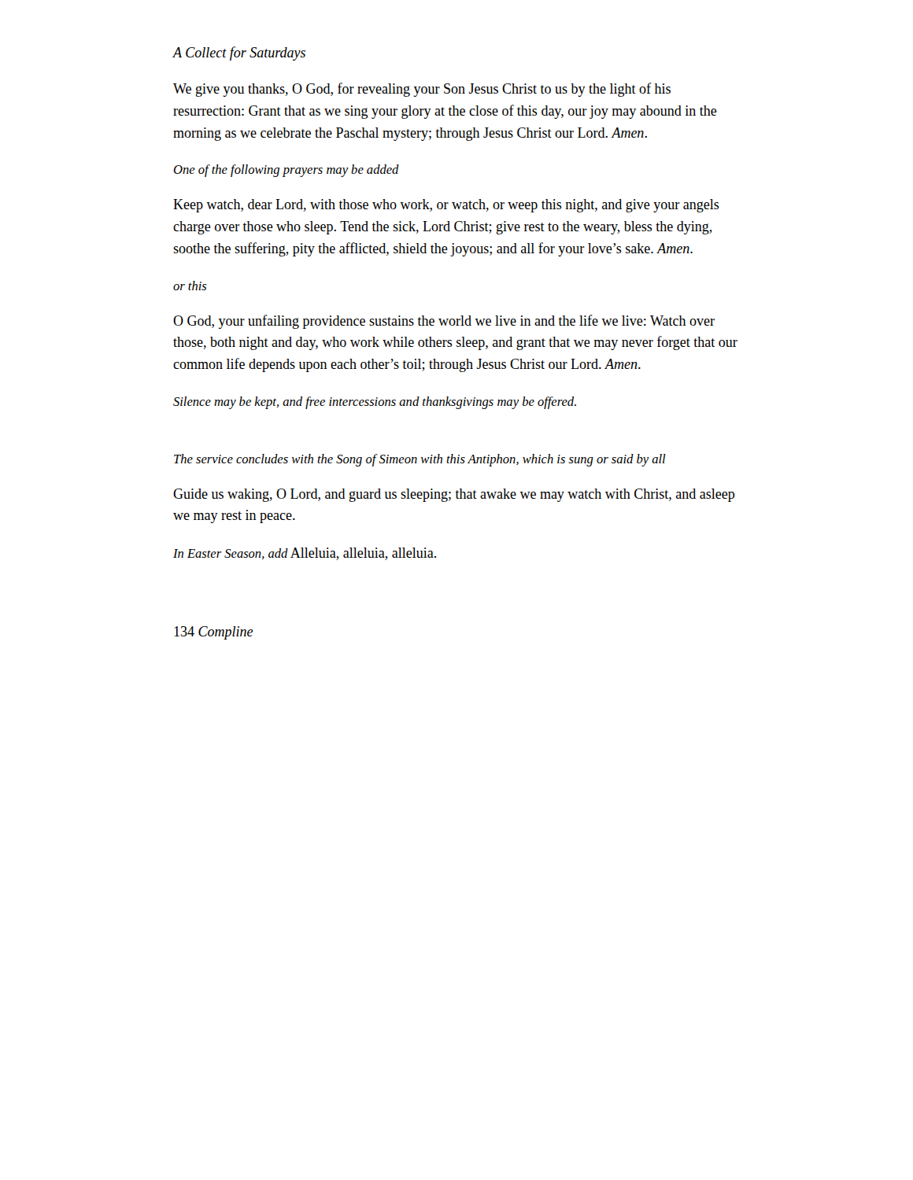A Collect for Saturdays
We give you thanks, O God, for revealing your Son Jesus Christ to us by the light of his resurrection: Grant that as we sing your glory at the close of this day, our joy may abound in the morning as we celebrate the Paschal mystery; through Jesus Christ our Lord. Amen.
One of the following prayers may be added
Keep watch, dear Lord, with those who work, or watch, or weep this night, and give your angels charge over those who sleep. Tend the sick, Lord Christ; give rest to the weary, bless the dying, soothe the suffering, pity the afflicted, shield the joyous; and all for your love’s sake. Amen.
or this
O God, your unfailing providence sustains the world we live in and the life we live: Watch over those, both night and day, who work while others sleep, and grant that we may never forget that our common life depends upon each other’s toil; through Jesus Christ our Lord. Amen.
Silence may be kept, and free intercessions and thanksgivings may be offered.
The service concludes with the Song of Simeon with this Antiphon, which is sung or said by all
Guide us waking, O Lord, and guard us sleeping; that awake we may watch with Christ, and asleep we may rest in peace.
In Easter Season, add Alleluia, alleluia, alleluia.
134 Compline